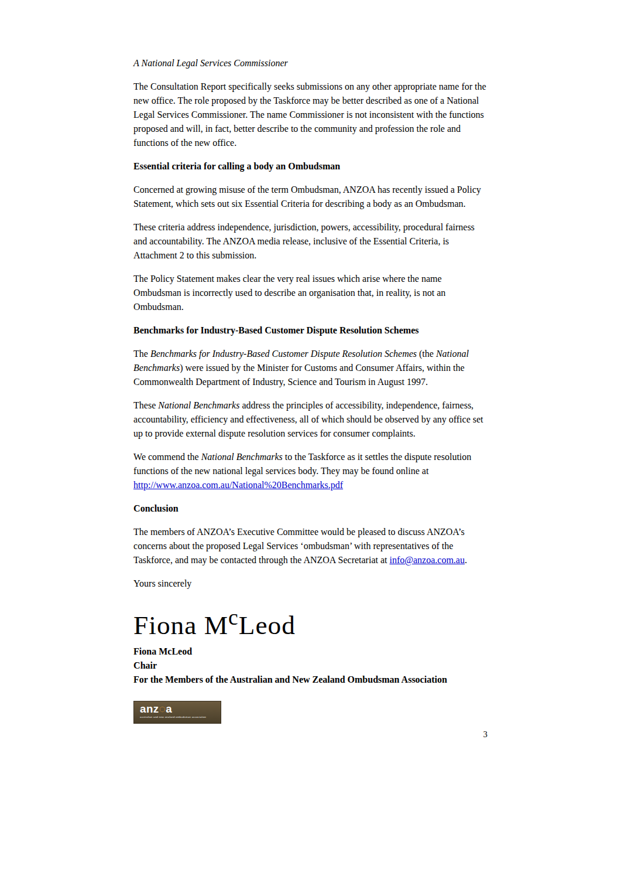A National Legal Services Commissioner
The Consultation Report specifically seeks submissions on any other appropriate name for the new office. The role proposed by the Taskforce may be better described as one of a National Legal Services Commissioner. The name Commissioner is not inconsistent with the functions proposed and will, in fact, better describe to the community and profession the role and functions of the new office.
Essential criteria for calling a body an Ombudsman
Concerned at growing misuse of the term Ombudsman, ANZOA has recently issued a Policy Statement, which sets out six Essential Criteria for describing a body as an Ombudsman.
These criteria address independence, jurisdiction, powers, accessibility, procedural fairness and accountability. The ANZOA media release, inclusive of the Essential Criteria, is Attachment 2 to this submission.
The Policy Statement makes clear the very real issues which arise where the name Ombudsman is incorrectly used to describe an organisation that, in reality, is not an Ombudsman.
Benchmarks for Industry-Based Customer Dispute Resolution Schemes
The Benchmarks for Industry-Based Customer Dispute Resolution Schemes (the National Benchmarks) were issued by the Minister for Customs and Consumer Affairs, within the Commonwealth Department of Industry, Science and Tourism in August 1997.
These National Benchmarks address the principles of accessibility, independence, fairness, accountability, efficiency and effectiveness, all of which should be observed by any office set up to provide external dispute resolution services for consumer complaints.
We commend the National Benchmarks to the Taskforce as it settles the dispute resolution functions of the new national legal services body. They may be found online at http://www.anzoa.com.au/National%20Benchmarks.pdf
Conclusion
The members of ANZOA’s Executive Committee would be pleased to discuss ANZOA’s concerns about the proposed Legal Services ‘ombudsman’ with representatives of the Taskforce, and may be contacted through the ANZOA Secretariat at info@anzoa.com.au.
Yours sincerely
Fiona McLeod
Fiona McLeod Chair For the Members of the Australian and New Zealand Ombudsman Association
anz◌a
australian and new zealand ombudsman association
3